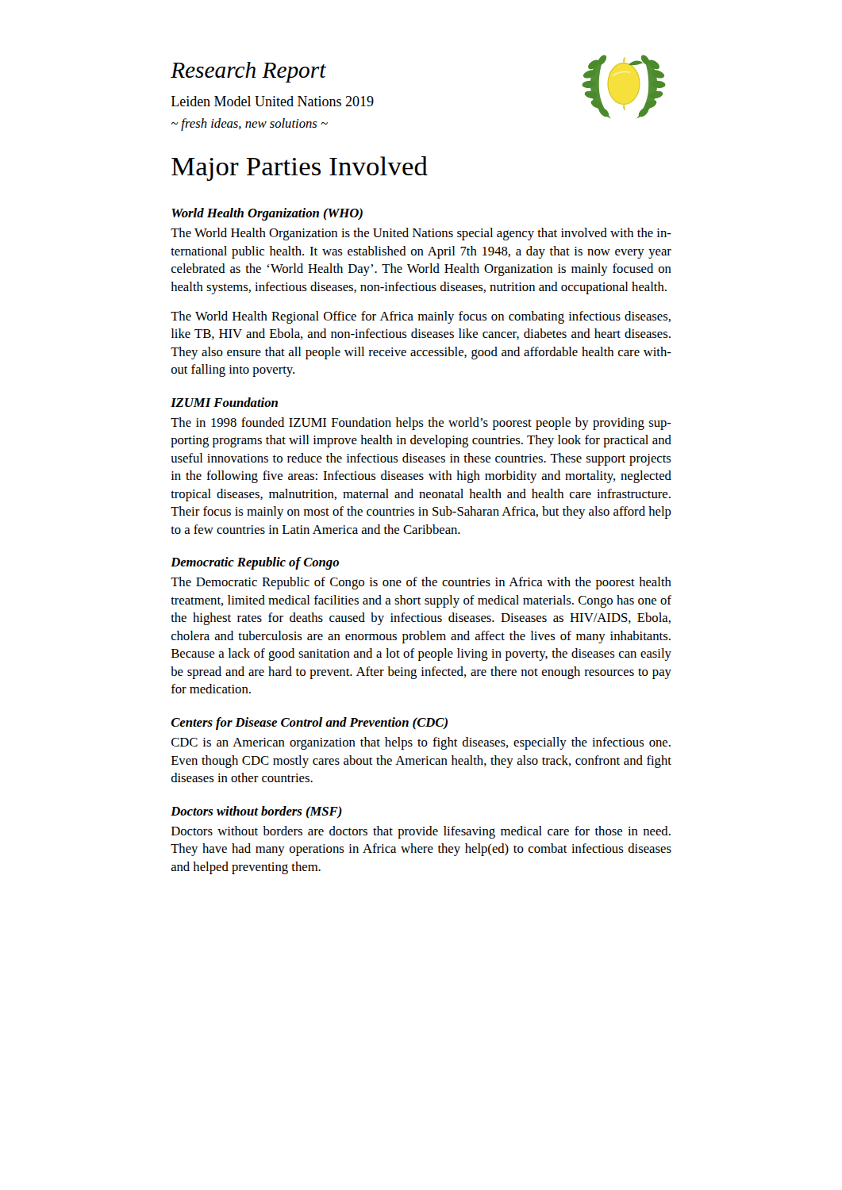Research Report
Leiden Model United Nations 2019
~ fresh ideas, new solutions ~
Major Parties Involved
World Health Organization (WHO)
The World Health Organization is the United Nations special agency that involved with the international public health. It was established on April 7th 1948, a day that is now every year celebrated as the ‘World Health Day’. The World Health Organization is mainly focused on health systems, infectious diseases, non-infectious diseases, nutrition and occupational health.
The World Health Regional Office for Africa mainly focus on combating infectious diseases, like TB, HIV and Ebola, and non-infectious diseases like cancer, diabetes and heart diseases. They also ensure that all people will receive accessible, good and affordable health care without falling into poverty.
IZUMI Foundation
The in 1998 founded IZUMI Foundation helps the world’s poorest people by providing supporting programs that will improve health in developing countries. They look for practical and useful innovations to reduce the infectious diseases in these countries. These support projects in the following five areas: Infectious diseases with high morbidity and mortality, neglected tropical diseases, malnutrition, maternal and neonatal health and health care infrastructure. Their focus is mainly on most of the countries in Sub-Saharan Africa, but they also afford help to a few countries in Latin America and the Caribbean.
Democratic Republic of Congo
The Democratic Republic of Congo is one of the countries in Africa with the poorest health treatment, limited medical facilities and a short supply of medical materials. Congo has one of the highest rates for deaths caused by infectious diseases. Diseases as HIV/AIDS, Ebola, cholera and tuberculosis are an enormous problem and affect the lives of many inhabitants. Because a lack of good sanitation and a lot of people living in poverty, the diseases can easily be spread and are hard to prevent. After being infected, are there not enough resources to pay for medication.
Centers for Disease Control and Prevention (CDC)
CDC is an American organization that helps to fight diseases, especially the infectious one. Even though CDC mostly cares about the American health, they also track, confront and fight diseases in other countries.
Doctors without borders (MSF)
Doctors without borders are doctors that provide lifesaving medical care for those in need. They have had many operations in Africa where they help(ed) to combat infectious diseases and helped preventing them.